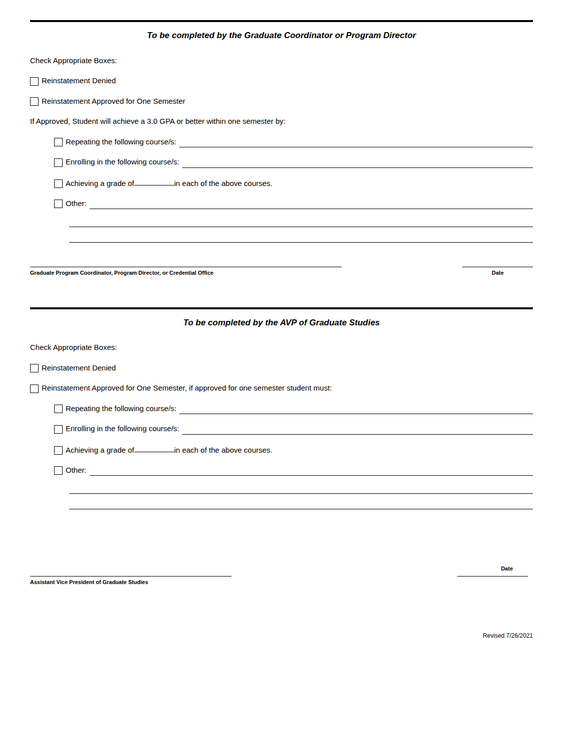To be completed by the Graduate Coordinator or Program Director
Check Appropriate Boxes:
Reinstatement Denied
Reinstatement Approved for One Semester
If Approved, Student will achieve a 3.0 GPA or better within one semester by:
Repeating the following course/s:
Enrolling in the following course/s:
Achieving a grade of in each of the above courses.
Other:
Graduate Program Coordinator, Program Director, or Credential Office
Date
To be completed by the AVP of Graduate Studies
Check Appropriate Boxes:
Reinstatement Denied
Reinstatement Approved for One Semester, if approved for one semester student must:
Repeating the following course/s:
Enrolling in the following course/s:
Achieving a grade of in each of the above courses.
Other:
Date
Assistant Vice President of Graduate Studies
Revised 7/26/2021